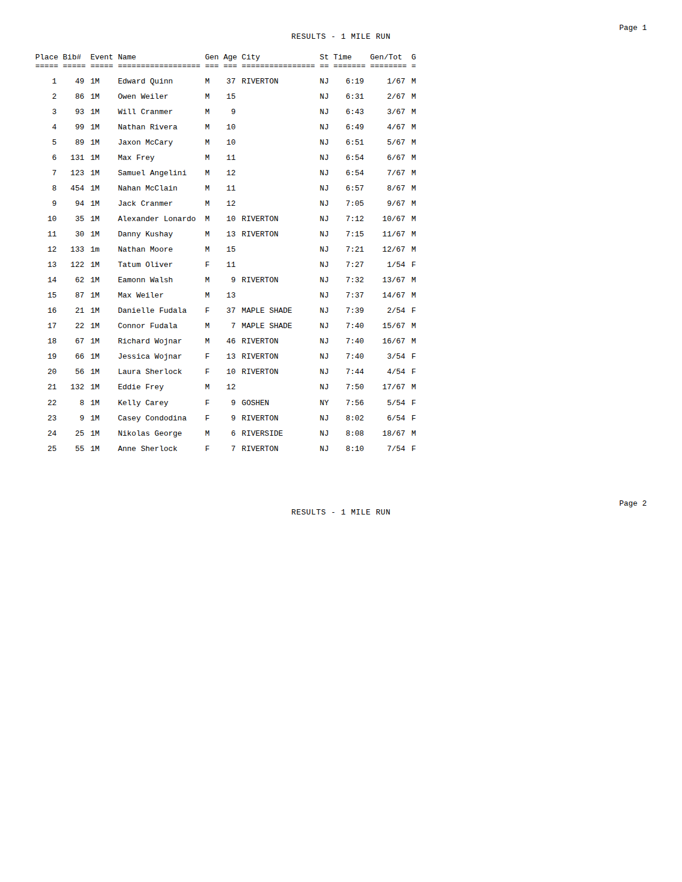Page 1
RESULTS - 1 MILE RUN
| Place | Bib# | Event | Name | Gen | Age | City | St | Time | Gen/Tot | G |
| --- | --- | --- | --- | --- | --- | --- | --- | --- | --- | --- |
| ===== | ===== | ===== | ================== | === | === | ================ | == | ======= | ======== | = |
| 1 | 49 | 1M | Edward Quinn | M | 37 | RIVERTON | NJ | 6:19 | 1/67 | M |
| 2 | 86 | 1M | Owen Weiler | M | 15 | | NJ | 6:31 | 2/67 | M |
| 3 | 93 | 1M | Will Cranmer | M | 9 | | NJ | 6:43 | 3/67 | M |
| 4 | 99 | 1M | Nathan Rivera | M | 10 | | NJ | 6:49 | 4/67 | M |
| 5 | 89 | 1M | Jaxon McCary | M | 10 | | NJ | 6:51 | 5/67 | M |
| 6 | 131 | 1M | Max Frey | M | 11 | | NJ | 6:54 | 6/67 | M |
| 7 | 123 | 1M | Samuel Angelini | M | 12 | | NJ | 6:54 | 7/67 | M |
| 8 | 454 | 1M | Nahan McClain | M | 11 | | NJ | 6:57 | 8/67 | M |
| 9 | 94 | 1M | Jack Cranmer | M | 12 | | NJ | 7:05 | 9/67 | M |
| 10 | 35 | 1M | Alexander Lonardo | M | 10 | RIVERTON | NJ | 7:12 | 10/67 | M |
| 11 | 30 | 1M | Danny Kushay | M | 13 | RIVERTON | NJ | 7:15 | 11/67 | M |
| 12 | 133 | 1m | Nathan Moore | M | 15 | | NJ | 7:21 | 12/67 | M |
| 13 | 122 | 1M | Tatum Oliver | F | 11 | | NJ | 7:27 | 1/54 | F |
| 14 | 62 | 1M | Eamonn Walsh | M | 9 | RIVERTON | NJ | 7:32 | 13/67 | M |
| 15 | 87 | 1M | Max Weiler | M | 13 | | NJ | 7:37 | 14/67 | M |
| 16 | 21 | 1M | Danielle Fudala | F | 37 | MAPLE SHADE | NJ | 7:39 | 2/54 | F |
| 17 | 22 | 1M | Connor Fudala | M | 7 | MAPLE SHADE | NJ | 7:40 | 15/67 | M |
| 18 | 67 | 1M | Richard Wojnar | M | 46 | RIVERTON | NJ | 7:40 | 16/67 | M |
| 19 | 66 | 1M | Jessica Wojnar | F | 13 | RIVERTON | NJ | 7:40 | 3/54 | F |
| 20 | 56 | 1M | Laura Sherlock | F | 10 | RIVERTON | NJ | 7:44 | 4/54 | F |
| 21 | 132 | 1M | Eddie Frey | M | 12 | | NJ | 7:50 | 17/67 | M |
| 22 | 8 | 1M | Kelly Carey | F | 9 | GOSHEN | NY | 7:56 | 5/54 | F |
| 23 | 9 | 1M | Casey Condodina | F | 9 | RIVERTON | NJ | 8:02 | 6/54 | F |
| 24 | 25 | 1M | Nikolas George | M | 6 | RIVERSIDE | NJ | 8:08 | 18/67 | M |
| 25 | 55 | 1M | Anne Sherlock | F | 7 | RIVERTON | NJ | 8:10 | 7/54 | F |
Page 2
RESULTS - 1 MILE RUN